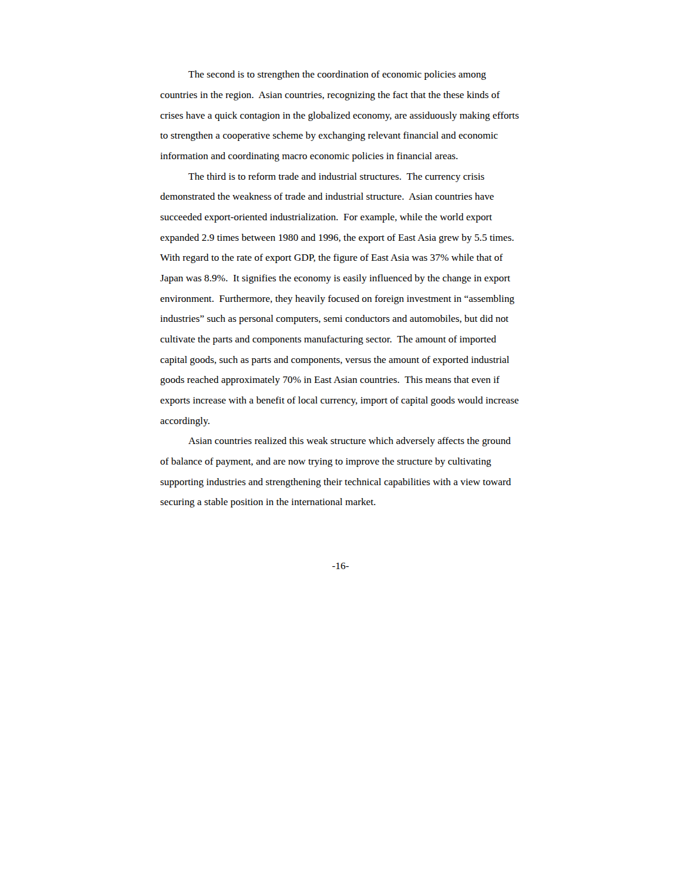The second is to strengthen the coordination of economic policies among countries in the region. Asian countries, recognizing the fact that the these kinds of crises have a quick contagion in the globalized economy, are assiduously making efforts to strengthen a cooperative scheme by exchanging relevant financial and economic information and coordinating macro economic policies in financial areas.
The third is to reform trade and industrial structures. The currency crisis demonstrated the weakness of trade and industrial structure. Asian countries have succeeded export-oriented industrialization. For example, while the world export expanded 2.9 times between 1980 and 1996, the export of East Asia grew by 5.5 times. With regard to the rate of export GDP, the figure of East Asia was 37% while that of Japan was 8.9%. It signifies the economy is easily influenced by the change in export environment. Furthermore, they heavily focused on foreign investment in “assembling industries” such as personal computers, semi conductors and automobiles, but did not cultivate the parts and components manufacturing sector. The amount of imported capital goods, such as parts and components, versus the amount of exported industrial goods reached approximately 70% in East Asian countries. This means that even if exports increase with a benefit of local currency, import of capital goods would increase accordingly.
Asian countries realized this weak structure which adversely affects the ground of balance of payment, and are now trying to improve the structure by cultivating supporting industries and strengthening their technical capabilities with a view toward securing a stable position in the international market.
-16-